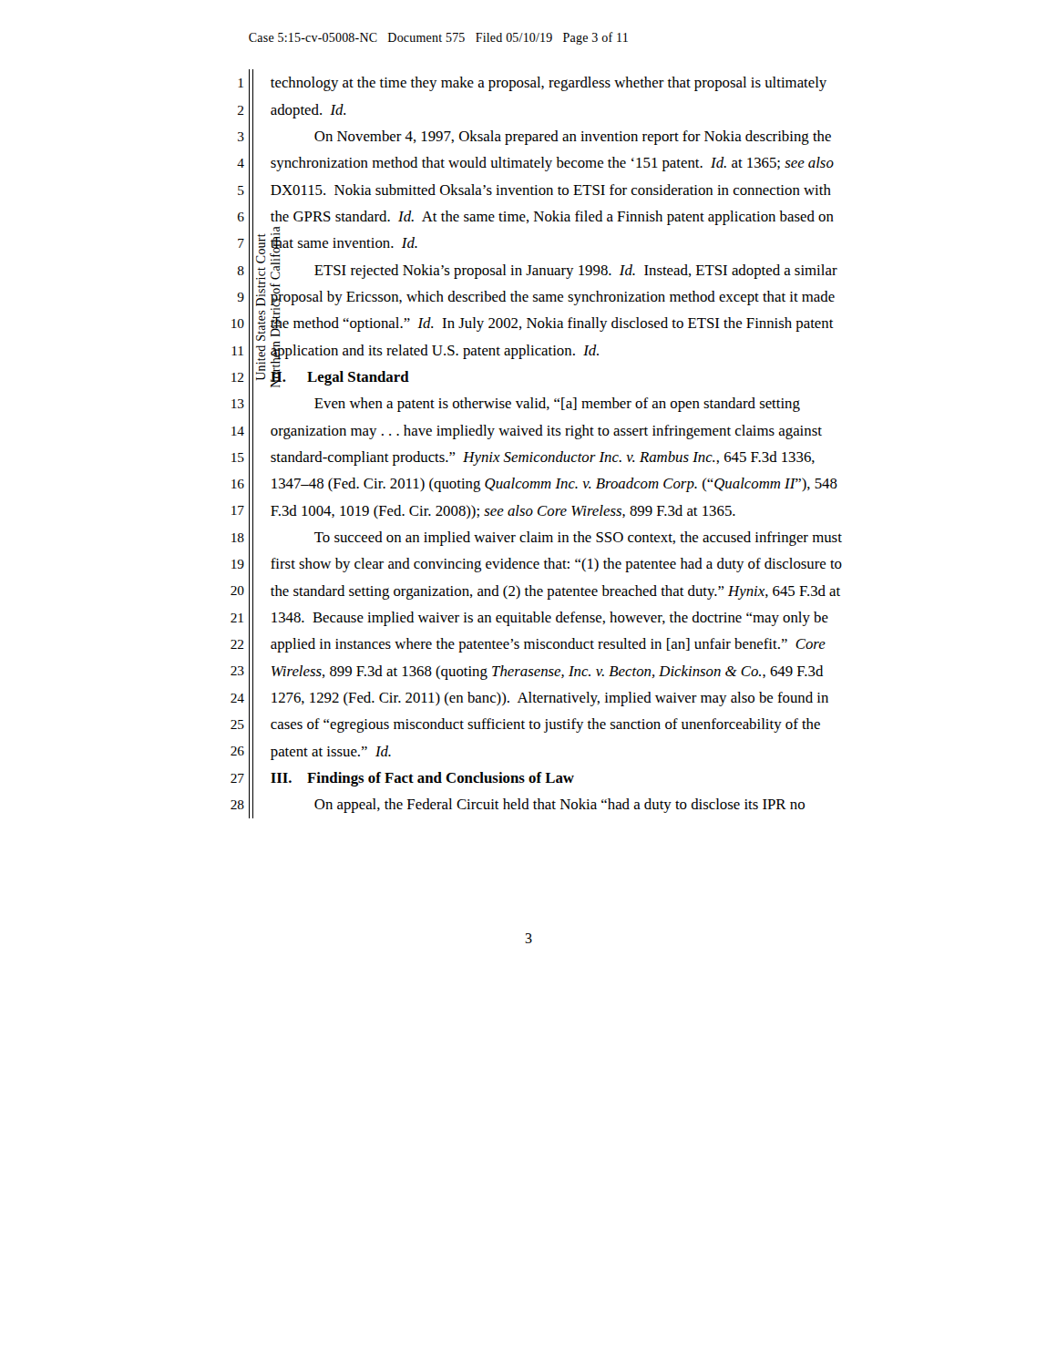Case 5:15-cv-05008-NC Document 575 Filed 05/10/19 Page 3 of 11
1
2
3
4
5
6
7
8
9
10
11
12
13
14
15
16
17
18
19
20
21
22
23
24
25
26
27
28
United States District Court
Northern District of California
technology at the time they make a proposal, regardless whether that proposal is ultimately adopted. Id.
On November 4, 1997, Oksala prepared an invention report for Nokia describing the synchronization method that would ultimately become the ‘151 patent. Id. at 1365; see also DX0115. Nokia submitted Oksala’s invention to ETSI for consideration in connection with the GPRS standard. Id. At the same time, Nokia filed a Finnish patent application based on that same invention. Id.
ETSI rejected Nokia’s proposal in January 1998. Id. Instead, ETSI adopted a similar proposal by Ericsson, which described the same synchronization method except that it made the method “optional.” Id. In July 2002, Nokia finally disclosed to ETSI the Finnish patent application and its related U.S. patent application. Id.
II. Legal Standard
Even when a patent is otherwise valid, “[a] member of an open standard setting organization may . . . have impliedly waived its right to assert infringement claims against standard-compliant products.” Hynix Semiconductor Inc. v. Rambus Inc., 645 F.3d 1336, 1347–48 (Fed. Cir. 2011) (quoting Qualcomm Inc. v. Broadcom Corp. (“Qualcomm II”), 548 F.3d 1004, 1019 (Fed. Cir. 2008)); see also Core Wireless, 899 F.3d at 1365.
To succeed on an implied waiver claim in the SSO context, the accused infringer must first show by clear and convincing evidence that: “(1) the patentee had a duty of disclosure to the standard setting organization, and (2) the patentee breached that duty.” Hynix, 645 F.3d at 1348. Because implied waiver is an equitable defense, however, the doctrine “may only be applied in instances where the patentee’s misconduct resulted in [an] unfair benefit.” Core Wireless, 899 F.3d at 1368 (quoting Therasense, Inc. v. Becton, Dickinson & Co., 649 F.3d 1276, 1292 (Fed. Cir. 2011) (en banc)). Alternatively, implied waiver may also be found in cases of “egregious misconduct sufficient to justify the sanction of unenforceability of the patent at issue.” Id.
III. Findings of Fact and Conclusions of Law
On appeal, the Federal Circuit held that Nokia “had a duty to disclose its IPR no
3